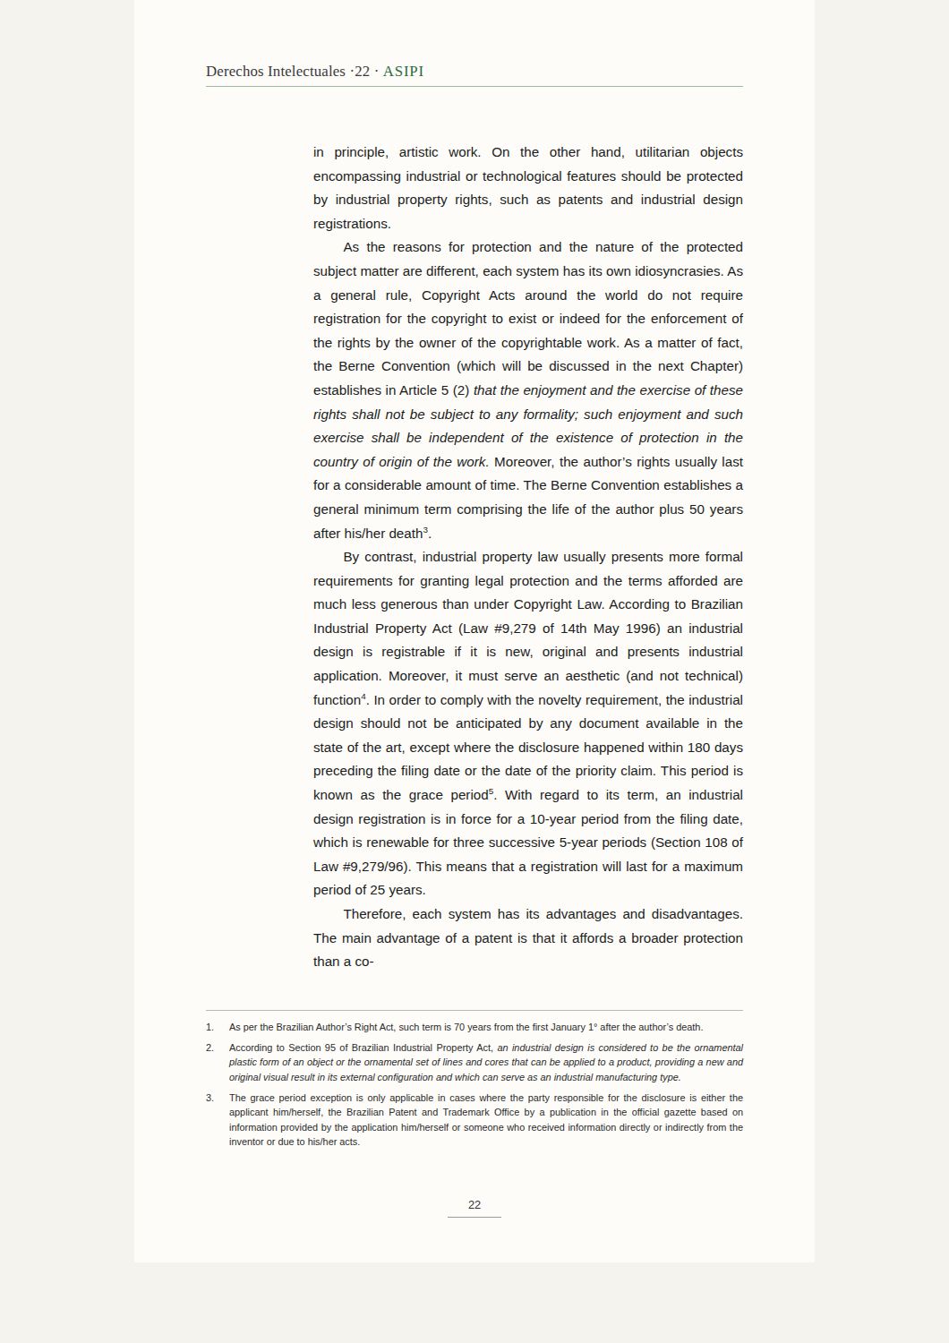Derechos Intelectuales ·22 · ASIPI
in principle, artistic work. On the other hand, utilitarian objects encompassing industrial or technological features should be protected by industrial property rights, such as patents and industrial design registrations.
As the reasons for protection and the nature of the protected subject matter are different, each system has its own idiosyncrasies. As a general rule, Copyright Acts around the world do not require registration for the copyright to exist or indeed for the enforcement of the rights by the owner of the copyrightable work. As a matter of fact, the Berne Convention (which will be discussed in the next Chapter) establishes in Article 5 (2) that the enjoyment and the exercise of these rights shall not be subject to any formality; such enjoyment and such exercise shall be independent of the existence of protection in the country of origin of the work. Moreover, the author’s rights usually last for a considerable amount of time. The Berne Convention establishes a general minimum term comprising the life of the author plus 50 years after his/her death3.
By contrast, industrial property law usually presents more formal requirements for granting legal protection and the terms afforded are much less generous than under Copyright Law. According to Brazilian Industrial Property Act (Law #9,279 of 14th May 1996) an industrial design is registrable if it is new, original and presents industrial application. Moreover, it must serve an aesthetic (and not technical) function4. In order to comply with the novelty requirement, the industrial design should not be anticipated by any document available in the state of the art, except where the disclosure happened within 180 days preceding the filing date or the date of the priority claim. This period is known as the grace period5. With regard to its term, an industrial design registration is in force for a 10-year period from the filing date, which is renewable for three successive 5-year periods (Section 108 of Law #9,279/96). This means that a registration will last for a maximum period of 25 years.
Therefore, each system has its advantages and disadvantages. The main advantage of a patent is that it affords a broader protection than a co-
As per the Brazilian Author’s Right Act, such term is 70 years from the first January 1° after the author’s death.
According to Section 95 of Brazilian Industrial Property Act, an industrial design is considered to be the ornamental plastic form of an object or the ornamental set of lines and cores that can be applied to a product, providing a new and original visual result in its external configuration and which can serve as an industrial manufacturing type.
The grace period exception is only applicable in cases where the party responsible for the disclosure is either the applicant him/herself, the Brazilian Patent and Trademark Office by a publication in the official gazette based on information provided by the application him/herself or someone who received information directly or indirectly from the inventor or due to his/her acts.
22